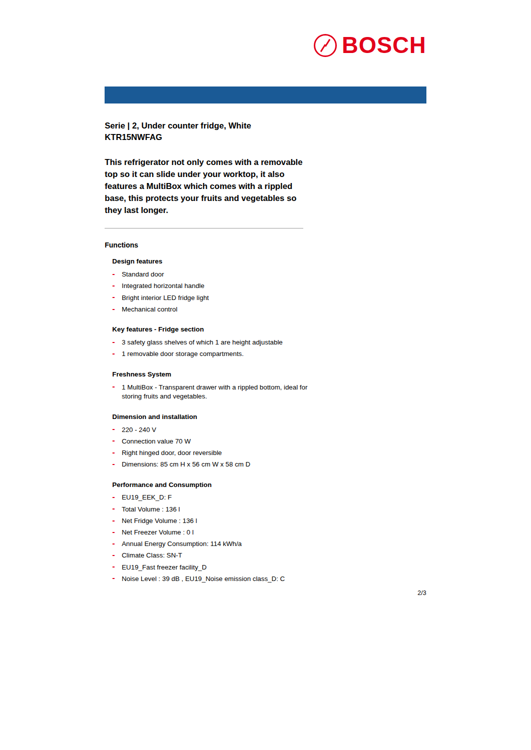BOSCH
Serie | 2, Under counter fridge, White
KTR15NWFAG
This refrigerator not only comes with a removable top so it can slide under your worktop, it also features a MultiBox which comes with a rippled base, this protects your fruits and vegetables so they last longer.
Functions
Design features
Standard door
Integrated horizontal handle
Bright interior LED fridge light
Mechanical control
Key features - Fridge section
3 safety glass shelves of which 1 are height adjustable
1 removable door storage compartments.
Freshness System
1 MultiBox - Transparent drawer with a rippled bottom, ideal for storing fruits and vegetables.
Dimension and installation
220 - 240 V
Connection value 70 W
Right hinged door, door reversible
Dimensions: 85 cm H x 56 cm W x 58 cm D
Performance and Consumption
EU19_EEK_D: F
Total Volume : 136 l
Net Fridge Volume : 136 l
Net Freezer Volume : 0 l
Annual Energy Consumption: 114 kWh/a
Climate Class: SN-T
EU19_Fast freezer facility_D
Noise Level : 39 dB , EU19_Noise emission class_D: C
2/3